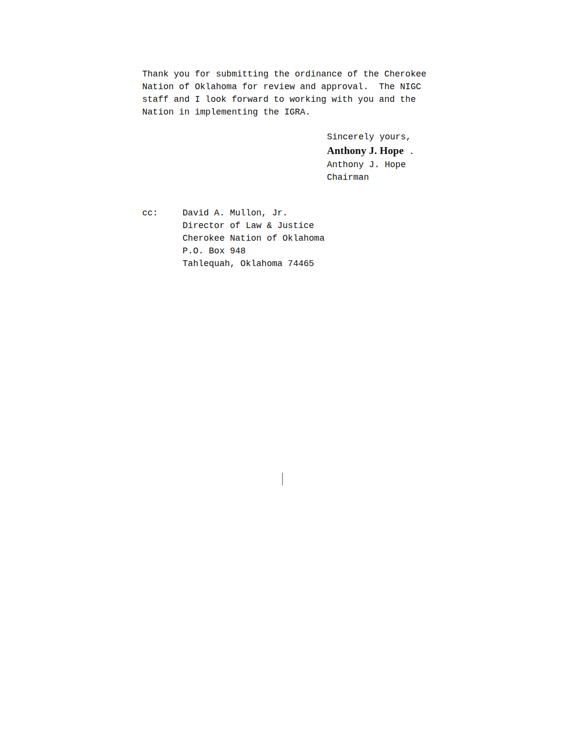Thank you for submitting the ordinance of the Cherokee Nation of Oklahoma for review and approval. The NIGC staff and I look forward to working with you and the Nation in implementing the IGRA.
Sincerely yours,
Anthony J. Hope .
Anthony J. Hope
Chairman
cc:
David A. Mullon, Jr.
Director of Law & Justice
Cherokee Nation of Oklahoma
P.O. Box 948
Tahlequah, Oklahoma 74465